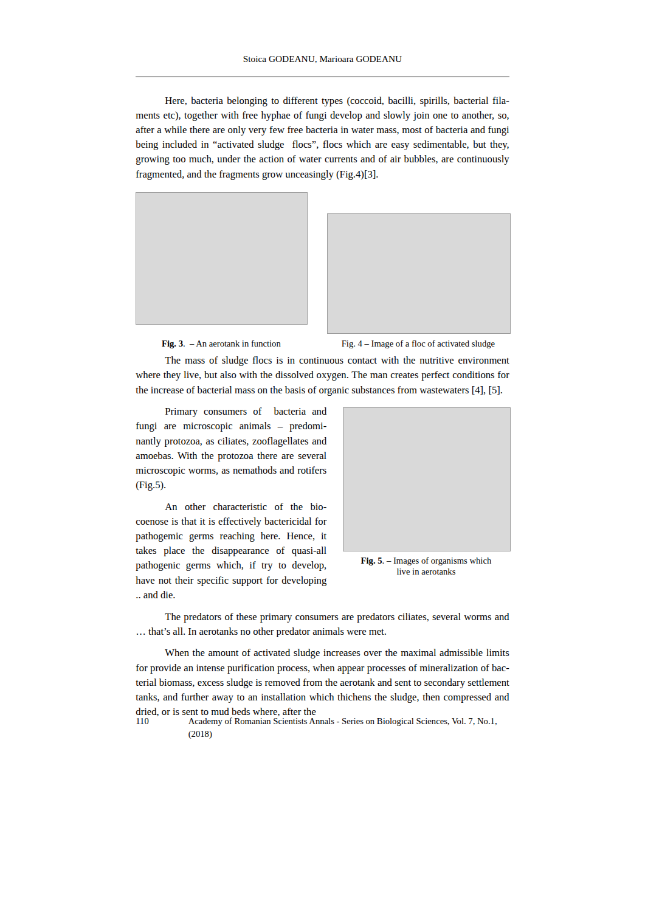Stoica GODEANU, Marioara GODEANU
Here, bacteria belonging to different types (coccoid, bacilli, spirills, bacterial filaments etc), together with free hyphae of fungi develop and slowly join one to another, so, after a while there are only very few free bacteria in water mass, most of bacteria and fungi being included in “activated sludge flocs”, flocs which are easy sedimentable, but they, growing too much, under the action of water currents and of air bubbles, are continuously fragmented, and the fragments grow unceasingly (Fig.4)[3].
Fig. 3. – An aerotank in function
Fig. 4 – Image of a floc of activated sludge
The mass of sludge flocs is in continuous contact with the nutritive environment where they live, but also with the dissolved oxygen. The man creates perfect conditions for the increase of bacterial mass on the basis of organic substances from wastewaters [4], [5].
Fig. 5. – Images of organisms which
live in aerotanks
Primary consumers of bacteria and fungi are microscopic animals – predominantly protozoa, as ciliates, zooflagellates and amoebas. With the protozoa there are several microscopic worms, as nemathods and rotifers (Fig.5).
An other characteristic of the biocoenose is that it is effectively bactericidal for pathogemic germs reaching here. Hence, it takes place the disappearance of quasi-all pathogenic germs which, if try to develop, have not their specific support for developing .. and die.
The predators of these primary consumers are predators ciliates, several worms and … that’s all. In aerotanks no other predator animals were met.
When the amount of activated sludge increases over the maximal admissible limits for provide an intense purification process, when appear processes of mineralization of bacterial biomass, excess sludge is removed from the aerotank and sent to secondary settlement tanks, and further away to an installation which thichens the sludge, then compressed and dried, or is sent to mud beds where, after the
110
Academy of Romanian Scientists Annals - Series on Biological Sciences, Vol. 7, No.1, (2018)